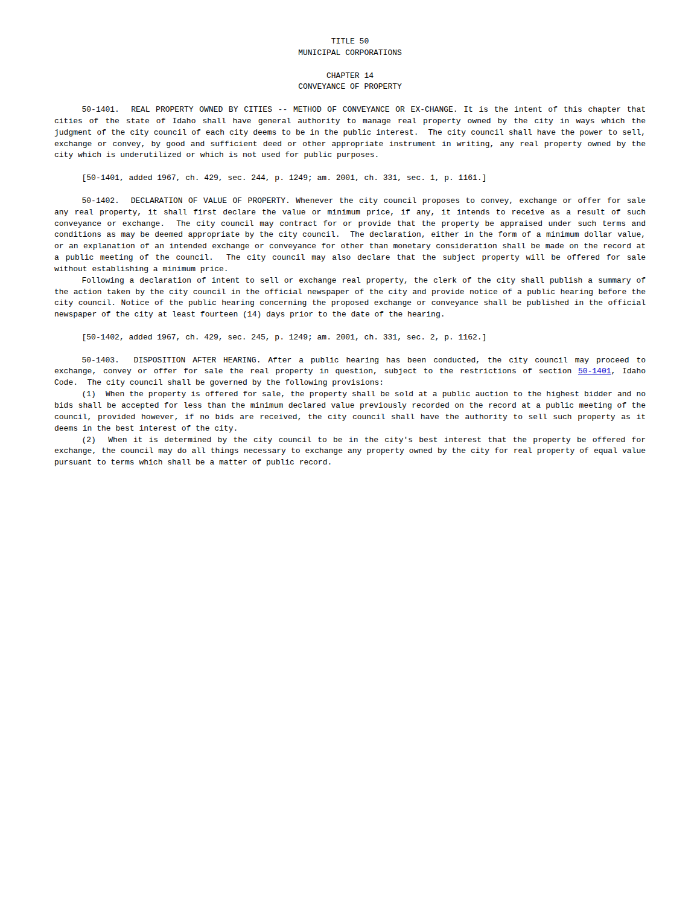TITLE 50
MUNICIPAL CORPORATIONS
CHAPTER 14
CONVEYANCE OF PROPERTY
50-1401. REAL PROPERTY OWNED BY CITIES -- METHOD OF CONVEYANCE OR EX-CHANGE. It is the intent of this chapter that cities of the state of Idaho shall have general authority to manage real property owned by the city in ways which the judgment of the city council of each city deems to be in the public interest. The city council shall have the power to sell, exchange or convey, by good and sufficient deed or other appropriate instrument in writing, any real property owned by the city which is underutilized or which is not used for public purposes.
[50-1401, added 1967, ch. 429, sec. 244, p. 1249; am. 2001, ch. 331, sec. 1, p. 1161.]
50-1402. DECLARATION OF VALUE OF PROPERTY. Whenever the city council proposes to convey, exchange or offer for sale any real property, it shall first declare the value or minimum price, if any, it intends to receive as a result of such conveyance or exchange. The city council may contract for or provide that the property be appraised under such terms and conditions as may be deemed appropriate by the city council. The declaration, either in the form of a minimum dollar value, or an explanation of an intended exchange or conveyance for other than monetary consideration shall be made on the record at a public meeting of the council. The city council may also declare that the subject property will be offered for sale without establishing a minimum price.
Following a declaration of intent to sell or exchange real property, the clerk of the city shall publish a summary of the action taken by the city council in the official newspaper of the city and provide notice of a public hearing before the city council. Notice of the public hearing concerning the proposed exchange or conveyance shall be published in the official newspaper of the city at least fourteen (14) days prior to the date of the hearing.
[50-1402, added 1967, ch. 429, sec. 245, p. 1249; am. 2001, ch. 331, sec. 2, p. 1162.]
50-1403. DISPOSITION AFTER HEARING. After a public hearing has been conducted, the city council may proceed to exchange, convey or offer for sale the real property in question, subject to the restrictions of section 50-1401, Idaho Code. The city council shall be governed by the following provisions:
(1) When the property is offered for sale, the property shall be sold at a public auction to the highest bidder and no bids shall be accepted for less than the minimum declared value previously recorded on the record at a public meeting of the council, provided however, if no bids are received, the city council shall have the authority to sell such property as it deems in the best interest of the city.
(2) When it is determined by the city council to be in the city's best interest that the property be offered for exchange, the council may do all things necessary to exchange any property owned by the city for real property of equal value pursuant to terms which shall be a matter of public record.